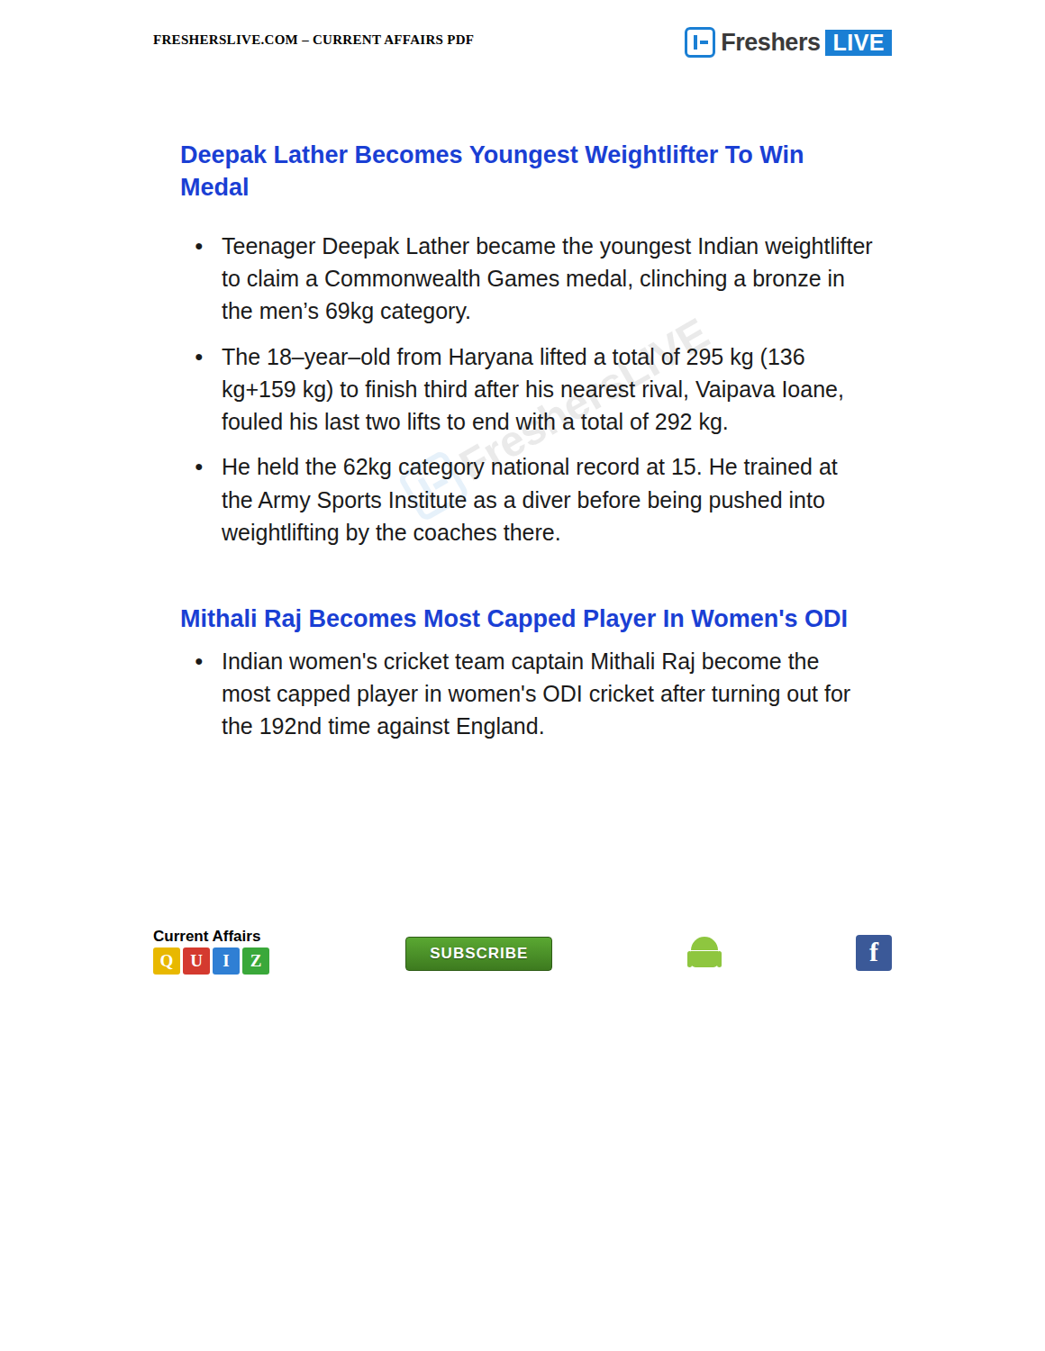FRESHERSLIVE.COM – CURRENT AFFAIRS PDF
Freshers LIVE
FreshersLIVE
Deepak Lather Becomes Youngest Weightlifter To Win Medal
Teenager Deepak Lather became the youngest Indian weightlifter to claim a Commonwealth Games medal, clinching a bronze in the men’s 69kg category.
The 18–year–old from Haryana lifted a total of 295 kg (136 kg+159 kg) to finish third after his nearest rival, Vaipava Ioane, fouled his last two lifts to end with a total of 292 kg.
He held the 62kg category national record at 15. He trained at the Army Sports Institute as a diver before being pushed into weightlifting by the coaches there.
Mithali Raj Becomes Most Capped Player In Women's ODI
Indian women's cricket team captain Mithali Raj become the most capped player in women's ODI cricket after turning out for the 192nd time against England.
Current Affairs
Q U I Z
SUBSCRIBE